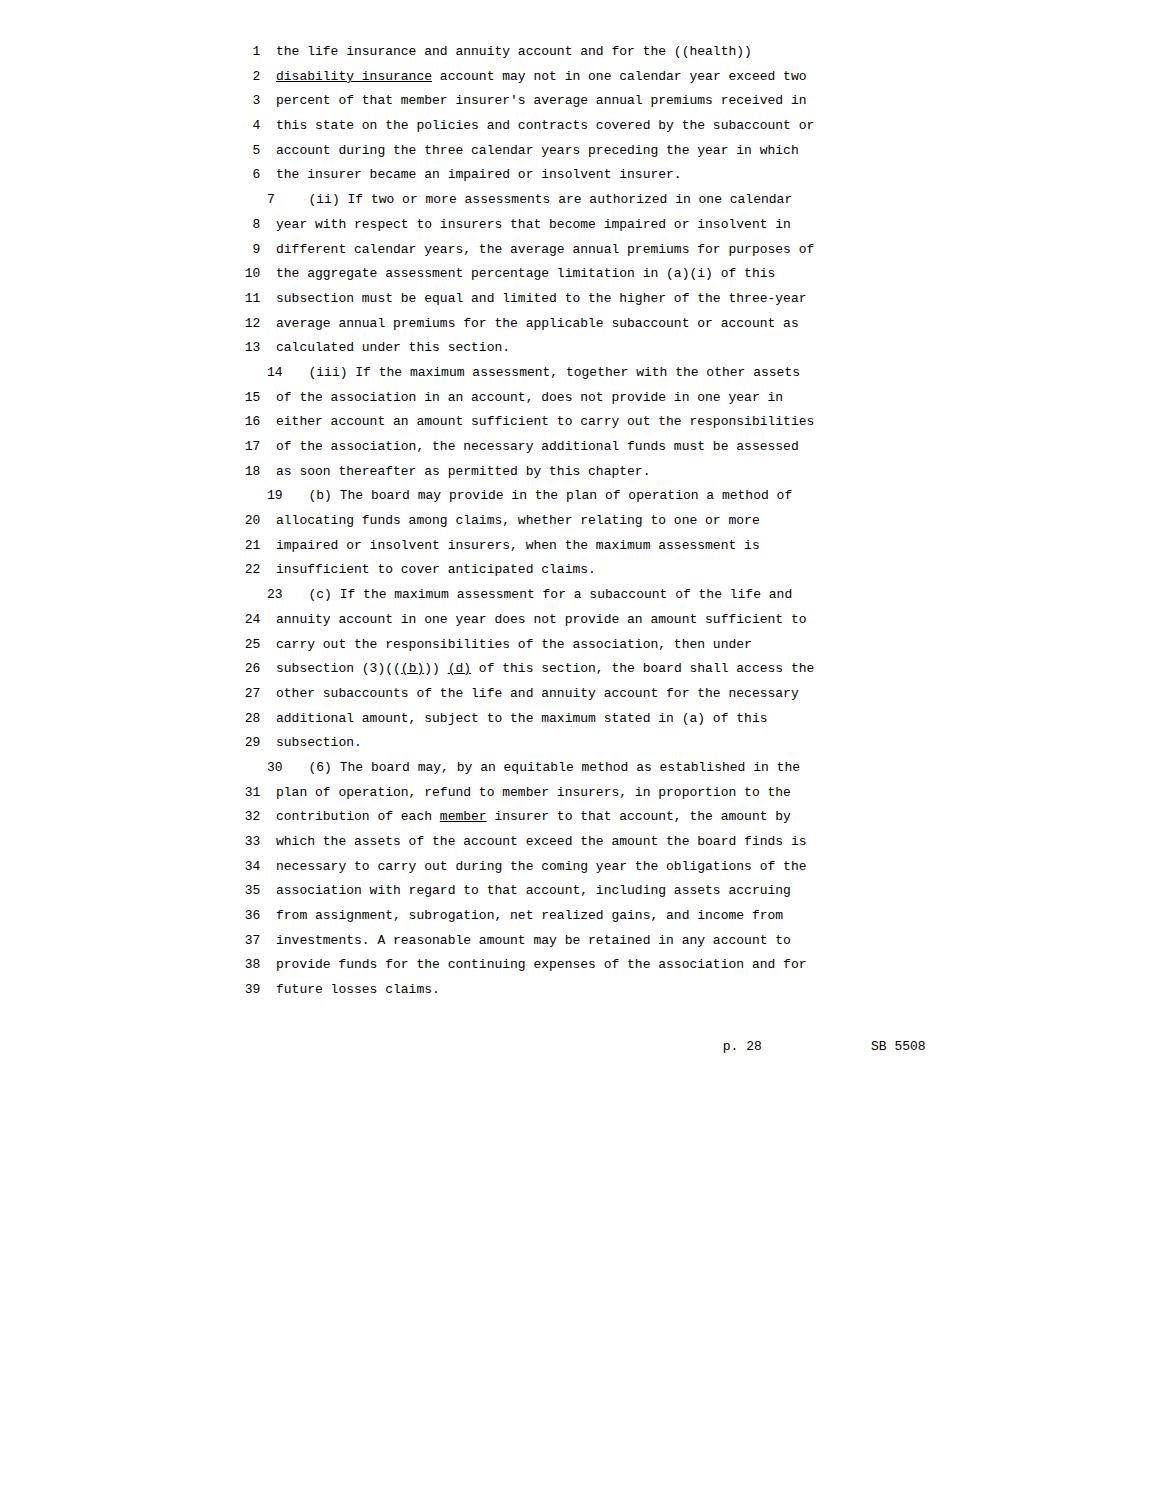the life insurance and annuity account and for the ((health))
disability insurance account may not in one calendar year exceed two
percent of that member insurer's average annual premiums received in
this state on the policies and contracts covered by the subaccount or
account during the three calendar years preceding the year in which
the insurer became an impaired or insolvent insurer.
(ii) If two or more assessments are authorized in one calendar
year with respect to insurers that become impaired or insolvent in
different calendar years, the average annual premiums for purposes of
the aggregate assessment percentage limitation in (a)(i) of this
subsection must be equal and limited to the higher of the three-year
average annual premiums for the applicable subaccount or account as
calculated under this section.
(iii) If the maximum assessment, together with the other assets
of the association in an account, does not provide in one year in
either account an amount sufficient to carry out the responsibilities
of the association, the necessary additional funds must be assessed
as soon thereafter as permitted by this chapter.
(b) The board may provide in the plan of operation a method of
allocating funds among claims, whether relating to one or more
impaired or insolvent insurers, when the maximum assessment is
insufficient to cover anticipated claims.
(c) If the maximum assessment for a subaccount of the life and
annuity account in one year does not provide an amount sufficient to
carry out the responsibilities of the association, then under
subsection (3)(((b))) (d) of this section, the board shall access the
other subaccounts of the life and annuity account for the necessary
additional amount, subject to the maximum stated in (a) of this
subsection.
(6) The board may, by an equitable method as established in the
plan of operation, refund to member insurers, in proportion to the
contribution of each member insurer to that account, the amount by
which the assets of the account exceed the amount the board finds is
necessary to carry out during the coming year the obligations of the
association with regard to that account, including assets accruing
from assignment, subrogation, net realized gains, and income from
investments. A reasonable amount may be retained in any account to
provide funds for the continuing expenses of the association and for
future losses claims.
p. 28 SB 5508